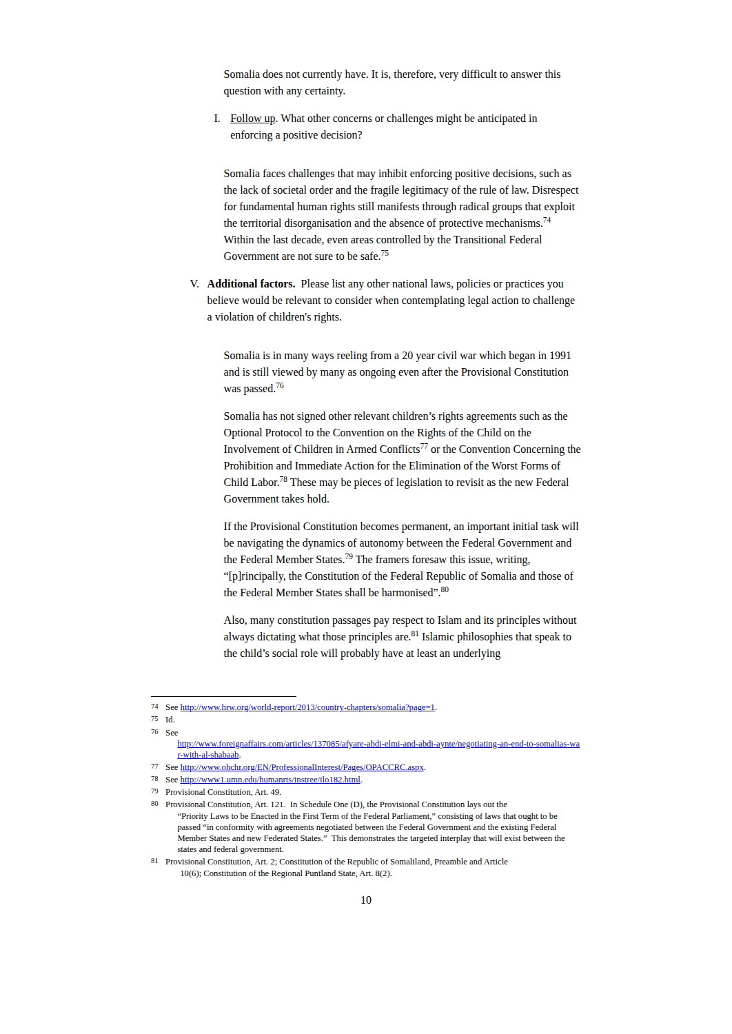Somalia does not currently have. It is, therefore, very difficult to answer this question with any certainty.
I.
Follow up. What other concerns or challenges might be anticipated in enforcing a positive decision?
Somalia faces challenges that may inhibit enforcing positive decisions, such as the lack of societal order and the fragile legitimacy of the rule of law. Disrespect for fundamental human rights still manifests through radical groups that exploit the territorial disorganisation and the absence of protective mechanisms.74 Within the last decade, even areas controlled by the Transitional Federal Government are not sure to be safe.75
V.
Additional factors. Please list any other national laws, policies or practices you believe would be relevant to consider when contemplating legal action to challenge a violation of children's rights.
Somalia is in many ways reeling from a 20 year civil war which began in 1991 and is still viewed by many as ongoing even after the Provisional Constitution was passed.76
Somalia has not signed other relevant children’s rights agreements such as the Optional Protocol to the Convention on the Rights of the Child on the Involvement of Children in Armed Conflicts77 or the Convention Concerning the Prohibition and Immediate Action for the Elimination of the Worst Forms of Child Labor.78 These may be pieces of legislation to revisit as the new Federal Government takes hold.
If the Provisional Constitution becomes permanent, an important initial task will be navigating the dynamics of autonomy between the Federal Government and the Federal Member States.79 The framers foresaw this issue, writing, “[p]rincipally, the Constitution of the Federal Republic of Somalia and those of the Federal Member States shall be harmonised”.80
Also, many constitution passages pay respect to Islam and its principles without always dictating what those principles are.81 Islamic philosophies that speak to the child’s social role will probably have at least an underlying
74
See http://www.hrw.org/world-report/2013/country-chapters/somalia?page=1.
75
Id.
76
See http://www.foreignaffairs.com/articles/137085/afyare-abdi-elmi-and-abdi-aynte/negotiating-an-end-to-somalias-war-with-al-shabaab.
77
See http://www.ohchr.org/EN/ProfessionalInterest/Pages/OPACCRC.aspx.
78
See http://www1.umn.edu/humanrts/instree/ilo182.html.
79
Provisional Constitution, Art. 49.
80
Provisional Constitution, Art. 121. In Schedule One (D), the Provisional Constitution lays out the “Priority Laws to be Enacted in the First Term of the Federal Parliament,” consisting of laws that ought to be passed “in conformity with agreements negotiated between the Federal Government and the existing Federal Member States and new Federated States.” This demonstrates the targeted interplay that will exist between the states and federal government.
81
Provisional Constitution, Art. 2; Constitution of the Republic of Somaliland, Preamble and Article 10(6); Constitution of the Regional Puntland State, Art. 8(2).
10